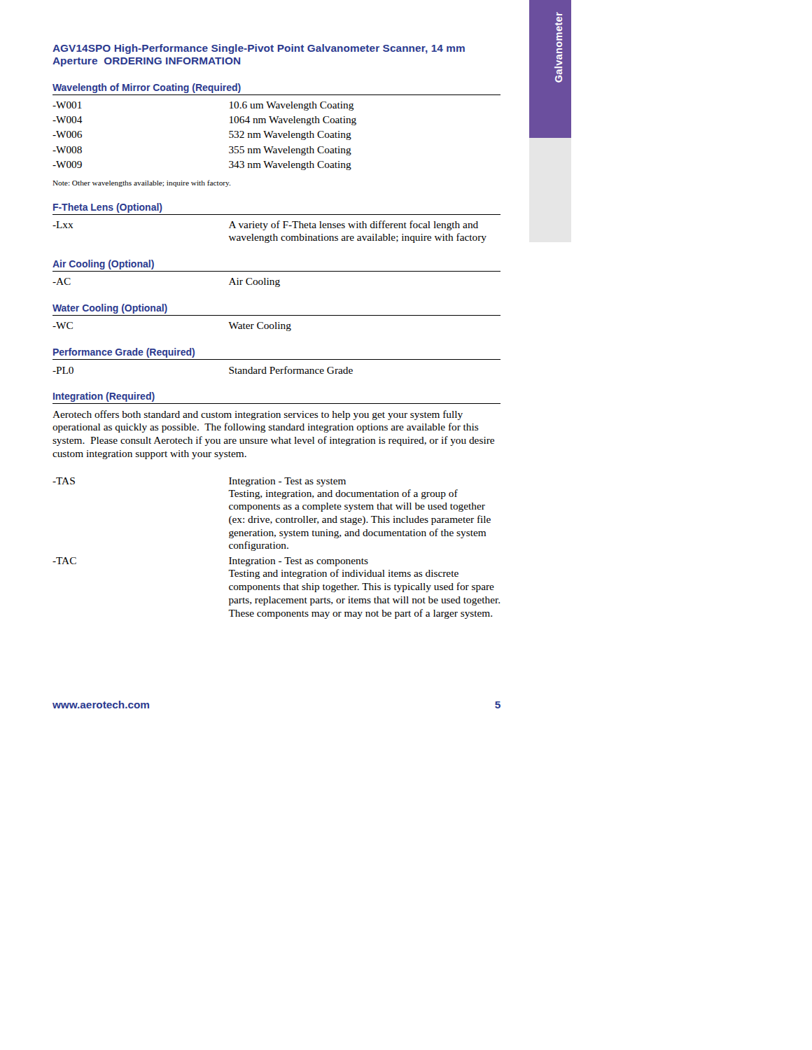Galvanometer
AGV-SPO
AGV14SPO High-Performance Single-Pivot Point Galvanometer Scanner, 14 mm Aperture ORDERING INFORMATION
Wavelength of Mirror Coating (Required)
| -W001 | 10.6 um Wavelength Coating |
| -W004 | 1064 nm Wavelength Coating |
| -W006 | 532 nm Wavelength Coating |
| -W008 | 355 nm Wavelength Coating |
| -W009 | 343 nm Wavelength Coating |
Note: Other wavelengths available; inquire with factory.
F-Theta Lens (Optional)
| -Lxx | A variety of F-Theta lenses with different focal length and wavelength combinations are available; inquire with factory |
Air Cooling (Optional)
| -AC | Air Cooling |
Water Cooling (Optional)
| -WC | Water Cooling |
Performance Grade (Required)
| -PL0 | Standard Performance Grade |
Integration (Required)
| Aerotech offers both standard and custom integration services to help you get your system fully operational as quickly as possible. The following standard integration options are available for this system. Please consult Aerotech if you are unsure what level of integration is required, or if you desire custom integration support with your system. |
| -TAS | Integration - Test as system Testing, integration, and documentation of a group of components as a complete system that will be used together (ex: drive, controller, and stage). This includes parameter file generation, system tuning, and documentation of the system configuration. |
| -TAC | Integration - Test as components Testing and integration of individual items as discrete components that ship together. This is typically used for spare parts, replacement parts, or items that will not be used together. These components may or may not be part of a larger system. |
www.aerotech.com 5